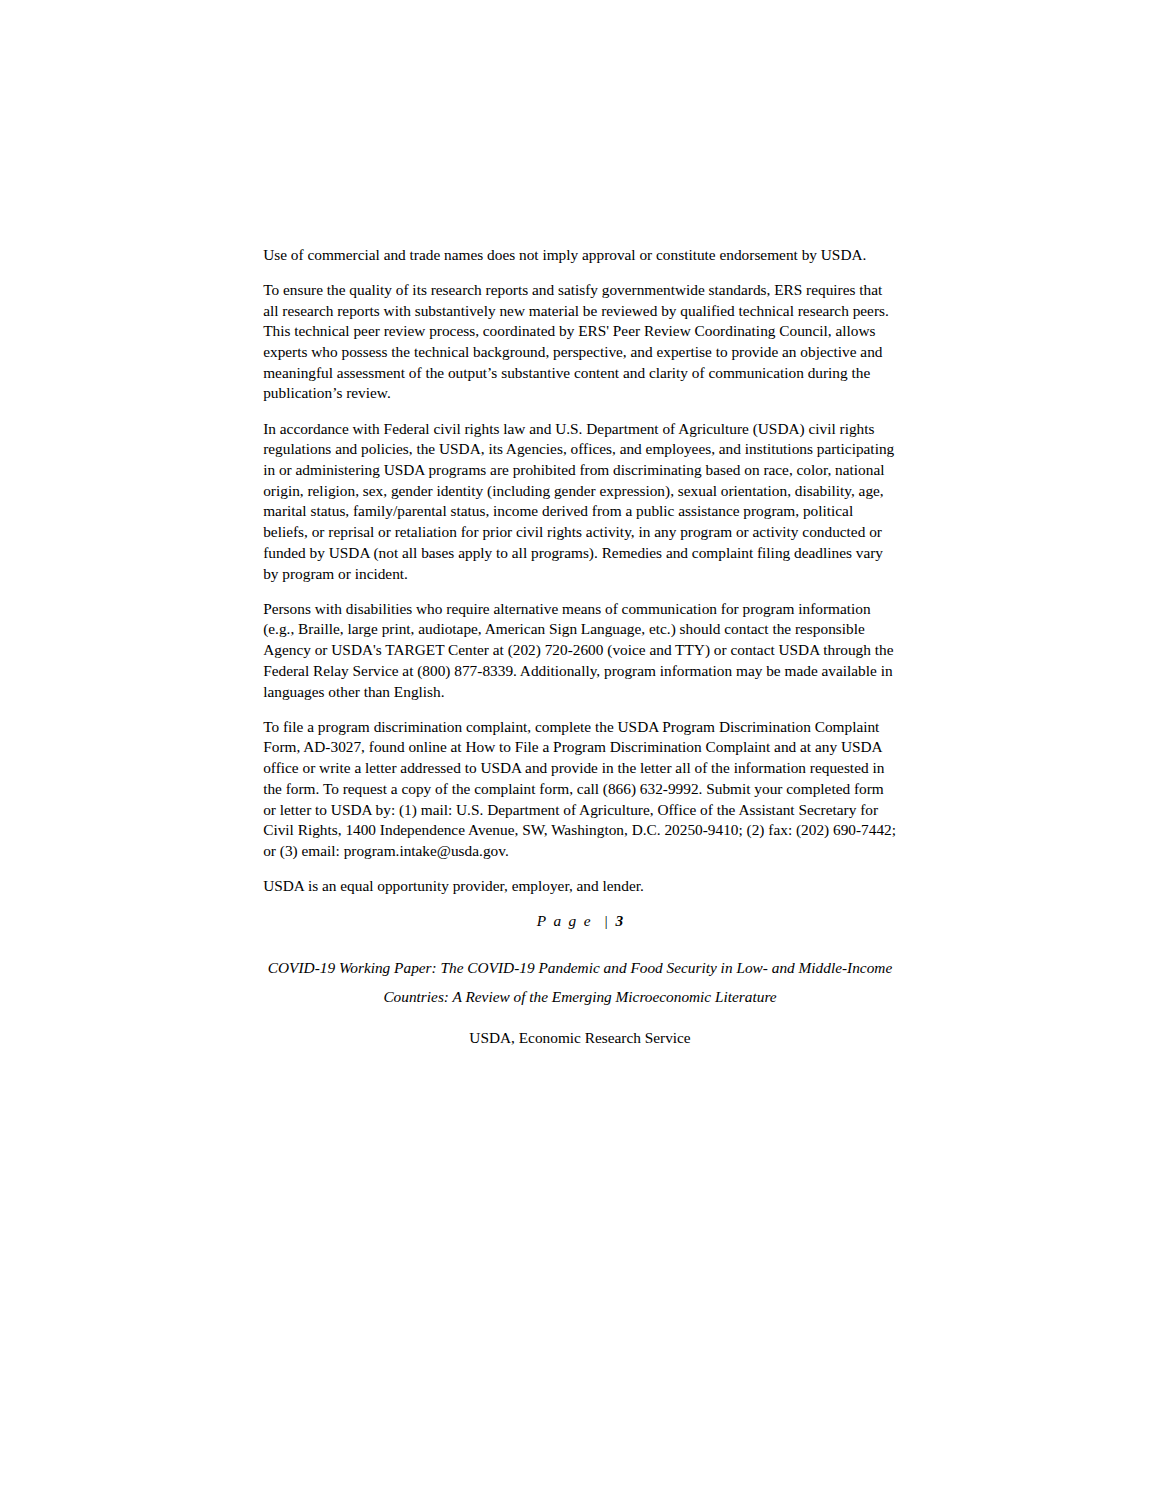Use of commercial and trade names does not imply approval or constitute endorsement by USDA.
To ensure the quality of its research reports and satisfy governmentwide standards, ERS requires that all research reports with substantively new material be reviewed by qualified technical research peers. This technical peer review process, coordinated by ERS' Peer Review Coordinating Council, allows experts who possess the technical background, perspective, and expertise to provide an objective and meaningful assessment of the output’s substantive content and clarity of communication during the publication’s review.
In accordance with Federal civil rights law and U.S. Department of Agriculture (USDA) civil rights regulations and policies, the USDA, its Agencies, offices, and employees, and institutions participating in or administering USDA programs are prohibited from discriminating based on race, color, national origin, religion, sex, gender identity (including gender expression), sexual orientation, disability, age, marital status, family/parental status, income derived from a public assistance program, political beliefs, or reprisal or retaliation for prior civil rights activity, in any program or activity conducted or funded by USDA (not all bases apply to all programs). Remedies and complaint filing deadlines vary by program or incident.
Persons with disabilities who require alternative means of communication for program information (e.g., Braille, large print, audiotape, American Sign Language, etc.) should contact the responsible Agency or USDA's TARGET Center at (202) 720-2600 (voice and TTY) or contact USDA through the Federal Relay Service at (800) 877-8339. Additionally, program information may be made available in languages other than English.
To file a program discrimination complaint, complete the USDA Program Discrimination Complaint Form, AD-3027, found online at How to File a Program Discrimination Complaint and at any USDA office or write a letter addressed to USDA and provide in the letter all of the information requested in the form. To request a copy of the complaint form, call (866) 632-9992. Submit your completed form or letter to USDA by: (1) mail: U.S. Department of Agriculture, Office of the Assistant Secretary for Civil Rights, 1400 Independence Avenue, SW, Washington, D.C. 20250-9410; (2) fax: (202) 690-7442; or (3) email: program.intake@usda.gov.
USDA is an equal opportunity provider, employer, and lender.
P a g e | 3
COVID-19 Working Paper: The COVID-19 Pandemic and Food Security in Low- and Middle-Income Countries: A Review of the Emerging Microeconomic Literature
USDA, Economic Research Service